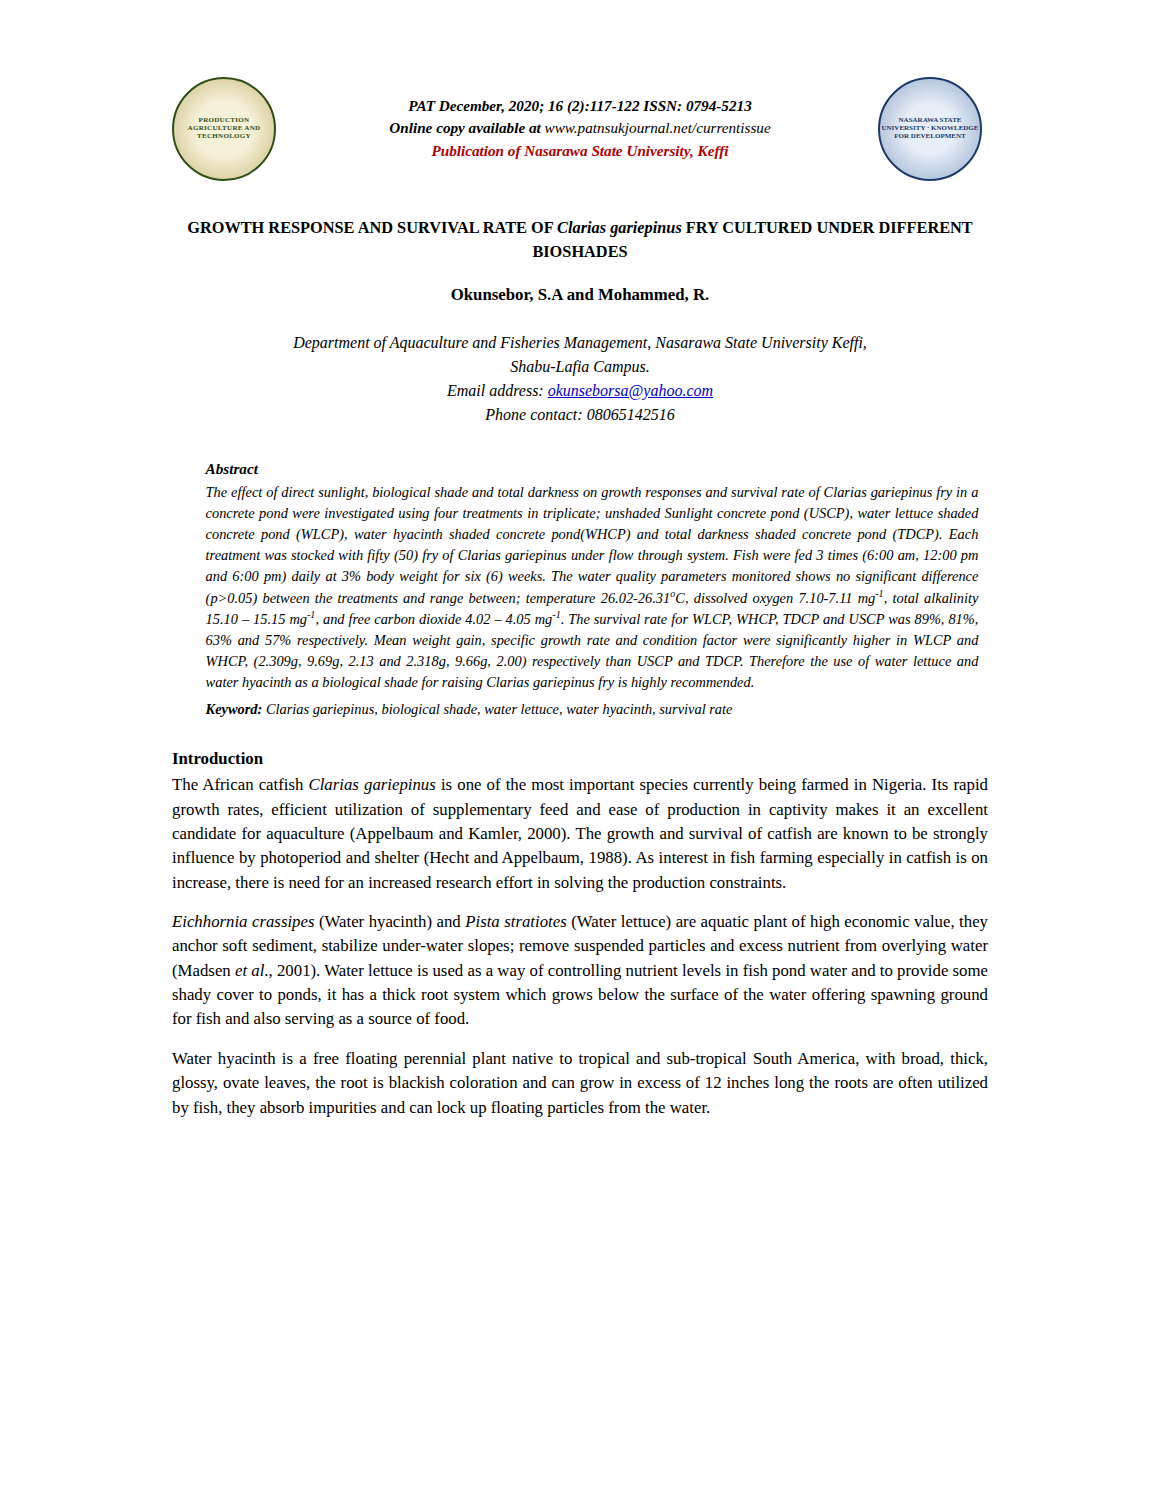PRODUCTION AGRICULTURE AND TECHNOLOGY
PAT December, 2020; 16 (2):117-122 ISSN: 0794-5213
Online copy available at www.patnsukjournal.net/currentissue
Publication of Nasarawa State University, Keffi
NASARAWA STATE UNIVERSITY · KNOWLEDGE FOR DEVELOPMENT
GROWTH RESPONSE AND SURVIVAL RATE OF Clarias gariepinus FRY CULTURED UNDER DIFFERENT BIOSHADES
Okunsebor, S.A and Mohammed, R.
Department of Aquaculture and Fisheries Management, Nasarawa State University Keffi,
Shabu-Lafia Campus.
Email address: okunseborsa@yahoo.com
Phone contact: 08065142516
Abstract
The effect of direct sunlight, biological shade and total darkness on growth responses and survival rate of Clarias gariepinus fry in a concrete pond were investigated using four treatments in triplicate; unshaded Sunlight concrete pond (USCP), water lettuce shaded concrete pond (WLCP), water hyacinth shaded concrete pond(WHCP) and total darkness shaded concrete pond (TDCP). Each treatment was stocked with fifty (50) fry of Clarias gariepinus under flow through system. Fish were fed 3 times (6:00 am, 12:00 pm and 6:00 pm) daily at 3% body weight for six (6) weeks. The water quality parameters monitored shows no significant difference (p>0.05) between the treatments and range between; temperature 26.02-26.31oC, dissolved oxygen 7.10-7.11 mg-1, total alkalinity 15.10 – 15.15 mg-1, and free carbon dioxide 4.02 – 4.05 mg-1. The survival rate for WLCP, WHCP, TDCP and USCP was 89%, 81%, 63% and 57% respectively. Mean weight gain, specific growth rate and condition factor were significantly higher in WLCP and WHCP, (2.309g, 9.69g, 2.13 and 2.318g, 9.66g, 2.00) respectively than USCP and TDCP. Therefore the use of water lettuce and water hyacinth as a biological shade for raising Clarias gariepinus fry is highly recommended.
Keyword: Clarias gariepinus, biological shade, water lettuce, water hyacinth, survival rate
Introduction
The African catfish Clarias gariepinus is one of the most important species currently being farmed in Nigeria. Its rapid growth rates, efficient utilization of supplementary feed and ease of production in captivity makes it an excellent candidate for aquaculture (Appelbaum and Kamler, 2000). The growth and survival of catfish are known to be strongly influence by photoperiod and shelter (Hecht and Appelbaum, 1988). As interest in fish farming especially in catfish is on increase, there is need for an increased research effort in solving the production constraints.
Eichhornia crassipes (Water hyacinth) and Pista stratiotes (Water lettuce) are aquatic plant of high economic value, they anchor soft sediment, stabilize under-water slopes; remove suspended particles and excess nutrient from overlying water (Madsen et al., 2001). Water lettuce is used as a way of controlling nutrient levels in fish pond water and to provide some shady cover to ponds, it has a thick root system which grows below the surface of the water offering spawning ground for fish and also serving as a source of food.
Water hyacinth is a free floating perennial plant native to tropical and sub-tropical South America, with broad, thick, glossy, ovate leaves, the root is blackish coloration and can grow in excess of 12 inches long the roots are often utilized by fish, they absorb impurities and can lock up floating particles from the water.